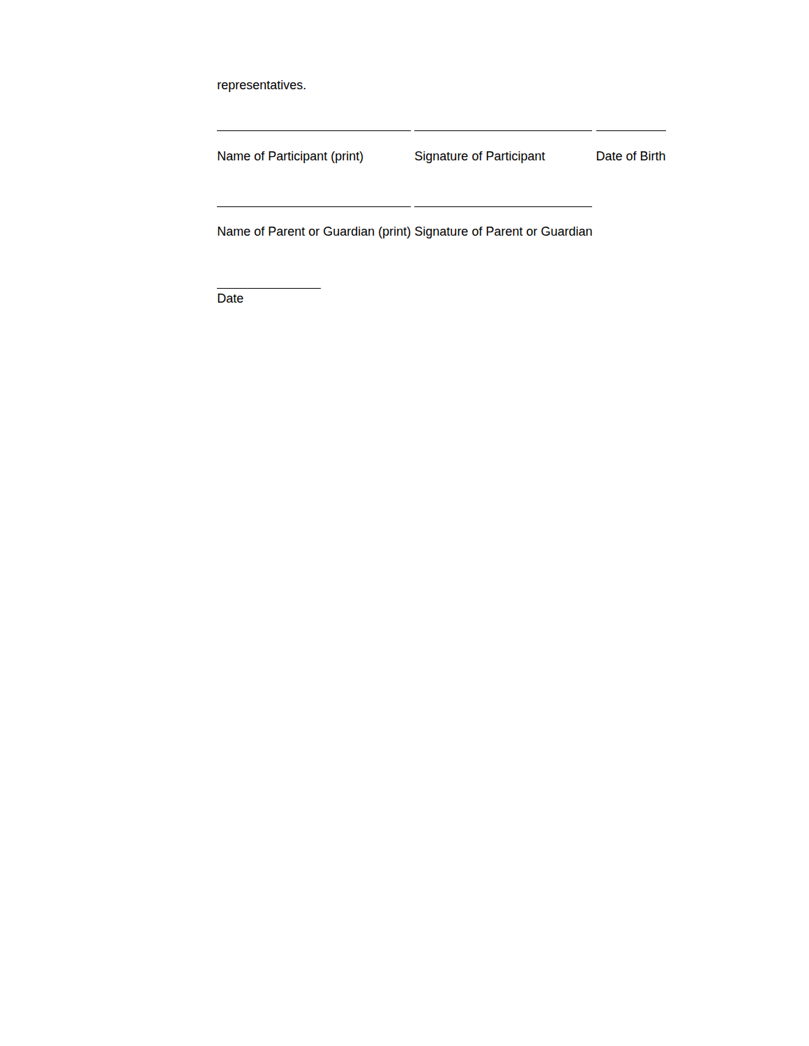representatives.
| Name of Participant (print) | | Signature of Participant | | Date of Birth |
| Name of Parent or Guardian (print) | | Signature of Parent or Guardian | | |
Date